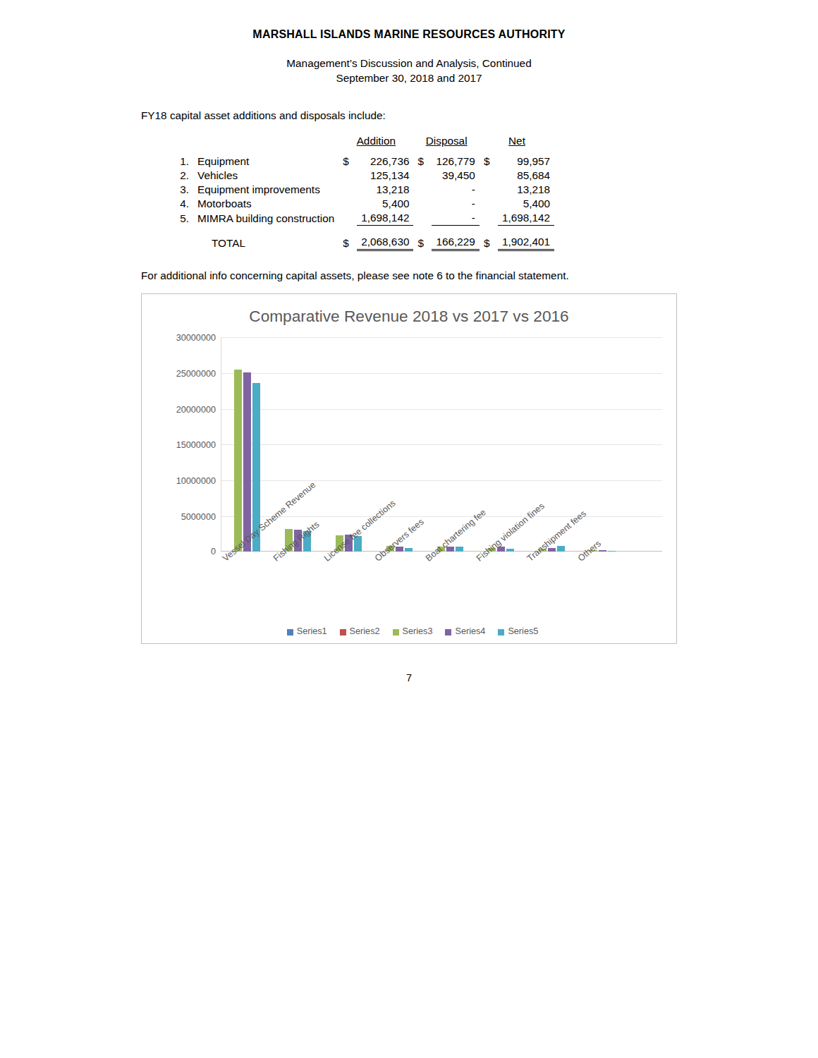MARSHALL ISLANDS MARINE RESOURCES AUTHORITY
Management’s Discussion and Analysis, Continued September 30, 2018 and 2017
FY18 capital asset additions and disposals include:
| | | Addition | Disposal | Net |
| --- | --- | --- | --- | --- |
| 1. | Equipment | $ | 226,736 | $ | 126,779 | $ | 99,957 |
| 2. | Vehicles | | 125,134 | | 39,450 | | 85,684 |
| 3. | Equipment improvements | | 13,218 | | - | | 13,218 |
| 4. | Motorboats | | 5,400 | | - | | 5,400 |
| 5. | MIMRA building construction | | 1,698,142 | | - | | 1,698,142 |
| | TOTAL | $ | 2,068,630 | $ | 166,229 | $ | 1,902,401 |
For additional info concerning capital assets, please see note 6 to the financial statement.
Comparative Revenue 2018 vs 2017 vs 2016
30000000
25000000
20000000
15000000
10000000
5000000
0
Vessel Day Scheme Revenue
Fishing Rights
License fee collections
Observers fees
Boat chartering fee
Fishing violation fines
Transhipment fees
Others
Series1
Series2
Series3
Series4
Series5
7